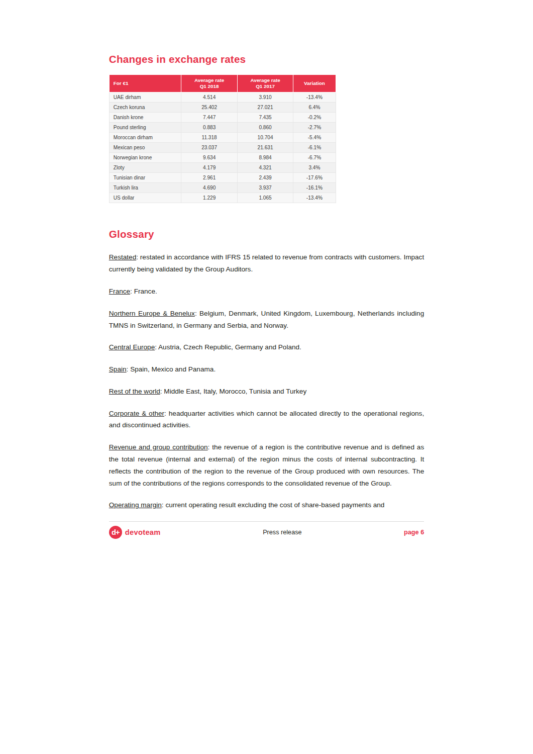Changes in exchange rates
| For €1 | Average rate Q1 2018 | Average rate Q1 2017 | Variation |
| --- | --- | --- | --- |
| UAE dirham | 4.514 | 3.910 | -13.4% |
| Czech koruna | 25.402 | 27.021 | 6.4% |
| Danish krone | 7.447 | 7.435 | -0.2% |
| Pound sterling | 0.883 | 0.860 | -2.7% |
| Moroccan dirham | 11.318 | 10.704 | -5.4% |
| Mexican peso | 23.037 | 21.631 | -6.1% |
| Norwegian krone | 9.634 | 8.984 | -6.7% |
| Zloty | 4.179 | 4.321 | 3.4% |
| Tunisian dinar | 2.961 | 2.439 | -17.6% |
| Turkish lira | 4.690 | 3.937 | -16.1% |
| US dollar | 1.229 | 1.065 | -13.4% |
Glossary
Restated: restated in accordance with IFRS 15 related to revenue from contracts with customers. Impact currently being validated by the Group Auditors.
France: France.
Northern Europe & Benelux: Belgium, Denmark, United Kingdom, Luxembourg, Netherlands including TMNS in Switzerland, in Germany and Serbia, and Norway.
Central Europe: Austria, Czech Republic, Germany and Poland.
Spain: Spain, Mexico and Panama.
Rest of the world: Middle East, Italy, Morocco, Tunisia and Turkey
Corporate & other: headquarter activities which cannot be allocated directly to the operational regions, and discontinued activities.
Revenue and group contribution: the revenue of a region is the contributive revenue and is defined as the total revenue (internal and external) of the region minus the costs of internal subcontracting. It reflects the contribution of the region to the revenue of the Group produced with own resources. The sum of the contributions of the regions corresponds to the consolidated revenue of the Group.
Operating margin: current operating result excluding the cost of share-based payments and
d+
devoteam
Press release
page 6